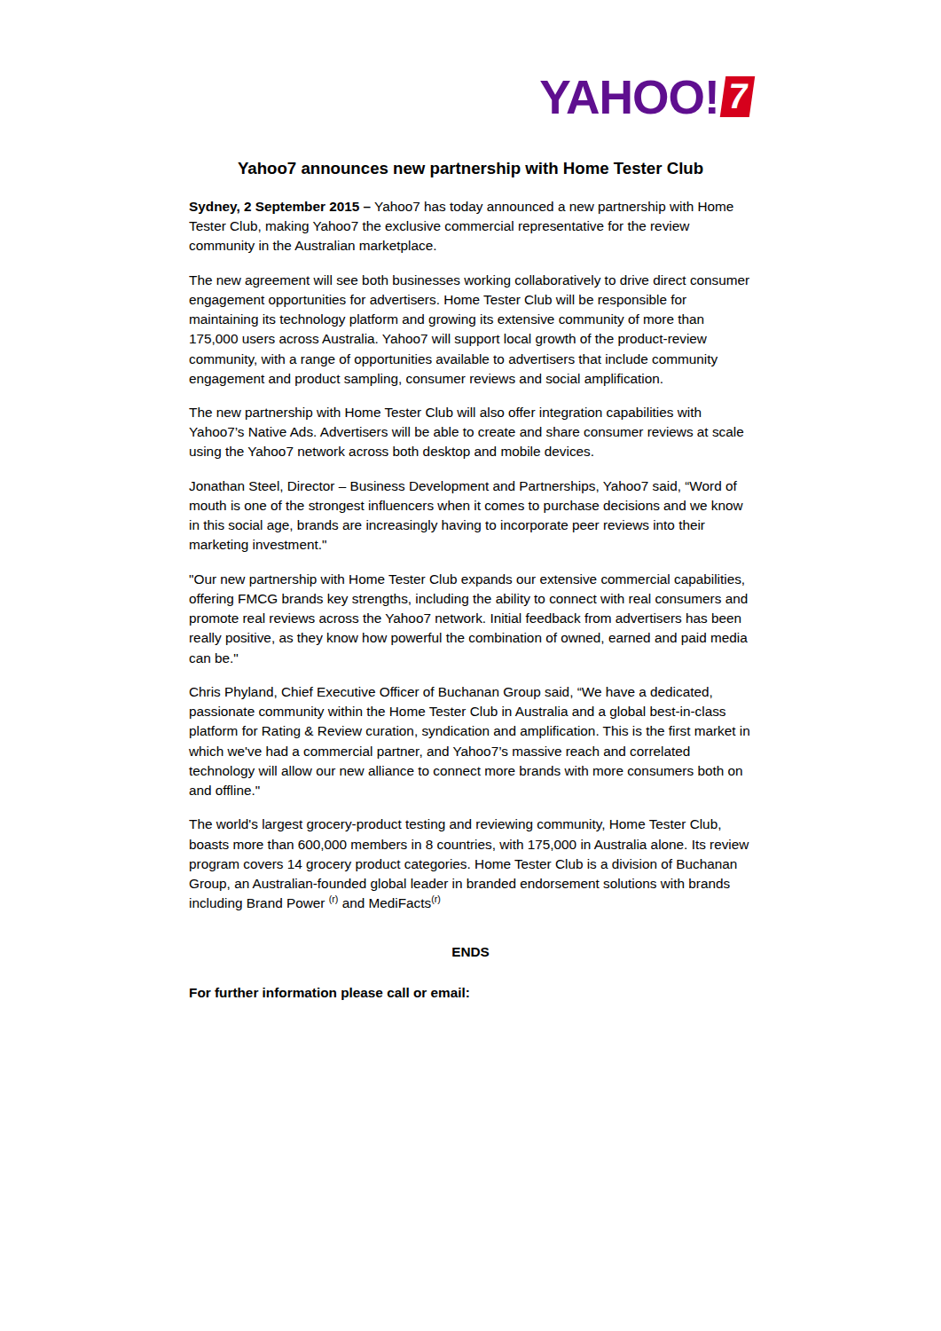YAHOO!7
Yahoo7 announces new partnership with Home Tester Club
Sydney, 2 September 2015 – Yahoo7 has today announced a new partnership with Home Tester Club, making Yahoo7 the exclusive commercial representative for the review community in the Australian marketplace.
The new agreement will see both businesses working collaboratively to drive direct consumer engagement opportunities for advertisers. Home Tester Club will be responsible for maintaining its technology platform and growing its extensive community of more than 175,000 users across Australia. Yahoo7 will support local growth of the product-review community, with a range of opportunities available to advertisers that include community engagement and product sampling, consumer reviews and social amplification.
The new partnership with Home Tester Club will also offer integration capabilities with Yahoo7’s Native Ads. Advertisers will be able to create and share consumer reviews at scale using the Yahoo7 network across both desktop and mobile devices.
Jonathan Steel, Director – Business Development and Partnerships, Yahoo7 said, “Word of mouth is one of the strongest influencers when it comes to purchase decisions and we know in this social age, brands are increasingly having to incorporate peer reviews into their marketing investment."
"Our new partnership with Home Tester Club expands our extensive commercial capabilities, offering FMCG brands key strengths, including the ability to connect with real consumers and promote real reviews across the Yahoo7 network. Initial feedback from advertisers has been really positive, as they know how powerful the combination of owned, earned and paid media can be."
Chris Phyland, Chief Executive Officer of Buchanan Group said, “We have a dedicated, passionate community within the Home Tester Club in Australia and a global best-in-class platform for Rating & Review curation, syndication and amplification. This is the first market in which we've had a commercial partner, and Yahoo7’s massive reach and correlated technology will allow our new alliance to connect more brands with more consumers both on and offline."
The world's largest grocery-product testing and reviewing community, Home Tester Club, boasts more than 600,000 members in 8 countries, with 175,000 in Australia alone. Its review program covers 14 grocery product categories. Home Tester Club is a division of Buchanan Group, an Australian-founded global leader in branded endorsement solutions with brands including Brand Power (r) and MediFacts(r)
ENDS
For further information please call or email: